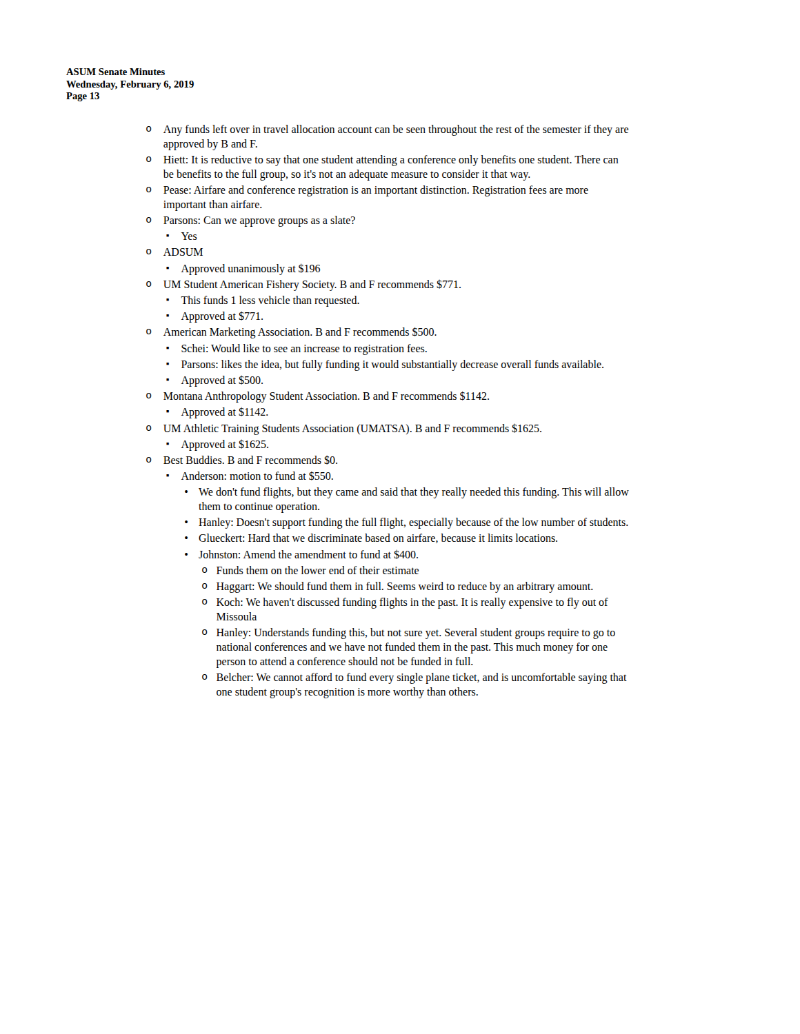ASUM Senate Minutes
Wednesday, February 6, 2019
Page 13
Any funds left over in travel allocation account can be seen throughout the rest of the semester if they are approved by B and F.
Hiett: It is reductive to say that one student attending a conference only benefits one student. There can be benefits to the full group, so it's not an adequate measure to consider it that way.
Pease: Airfare and conference registration is an important distinction. Registration fees are more important than airfare.
Parsons: Can we approve groups as a slate?
Yes
ADSUM
Approved unanimously at $196
UM Student American Fishery Society. B and F recommends $771.
This funds 1 less vehicle than requested.
Approved at $771.
American Marketing Association. B and F recommends $500.
Schei: Would like to see an increase to registration fees.
Parsons: likes the idea, but fully funding it would substantially decrease overall funds available.
Approved at $500.
Montana Anthropology Student Association. B and F recommends $1142.
Approved at $1142.
UM Athletic Training Students Association (UMATSA). B and F recommends $1625.
Approved at $1625.
Best Buddies. B and F recommends $0.
Anderson: motion to fund at $550.
We don't fund flights, but they came and said that they really needed this funding. This will allow them to continue operation.
Hanley: Doesn't support funding the full flight, especially because of the low number of students.
Glueckert: Hard that we discriminate based on airfare, because it limits locations.
Johnston: Amend the amendment to fund at $400.
Funds them on the lower end of their estimate
Haggart: We should fund them in full. Seems weird to reduce by an arbitrary amount.
Koch: We haven't discussed funding flights in the past. It is really expensive to fly out of Missoula
Hanley: Understands funding this, but not sure yet. Several student groups require to go to national conferences and we have not funded them in the past. This much money for one person to attend a conference should not be funded in full.
Belcher: We cannot afford to fund every single plane ticket, and is uncomfortable saying that one student group's recognition is more worthy than others.